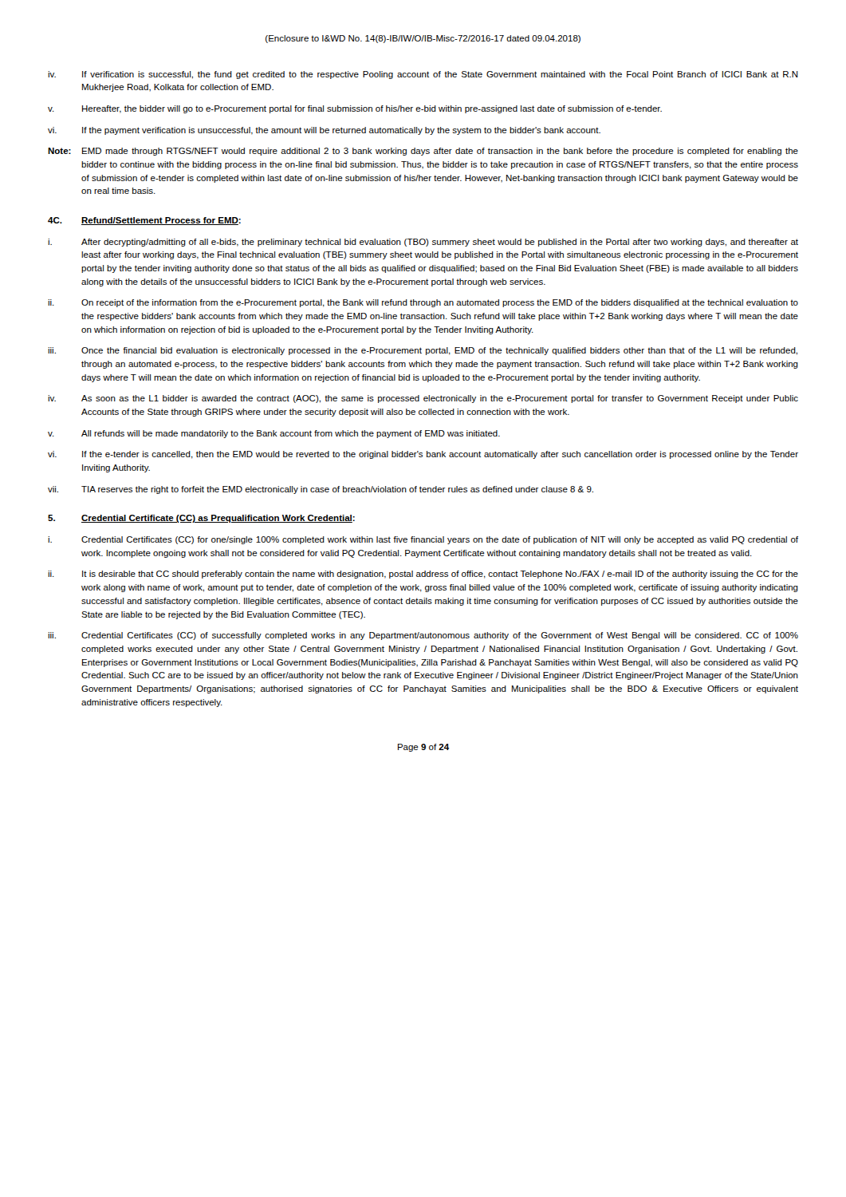(Enclosure to I&WD No. 14(8)-IB/IW/O/IB-Misc-72/2016-17 dated 09.04.2018)
| iv. | If verification is successful, the fund get credited to the respective Pooling account of the State Government maintained with the Focal Point Branch of ICICI Bank at R.N Mukherjee Road, Kolkata for collection of EMD. |
| v. | Hereafter, the bidder will go to e-Procurement portal for final submission of his/her e-bid within pre-assigned last date of submission of e-tender. |
| vi. | If the payment verification is unsuccessful, the amount will be returned automatically by the system to the bidder's bank account. |
| Note: | EMD made through RTGS/NEFT would require additional 2 to 3 bank working days after date of transaction in the bank before the procedure is completed for enabling the bidder to continue with the bidding process in the on-line final bid submission. Thus, the bidder is to take precaution in case of RTGS/NEFT transfers, so that the entire process of submission of e-tender is completed within last date of on-line submission of his/her tender. However, Net-banking transaction through ICICI bank payment Gateway would be on real time basis. |
4C. Refund/Settlement Process for EMD:
| i. | After decrypting/admitting of all e-bids, the preliminary technical bid evaluation (TBO) summery sheet would be published in the Portal after two working days, and thereafter at least after four working days, the Final technical evaluation (TBE) summery sheet would be published in the Portal with simultaneous electronic processing in the e-Procurement portal by the tender inviting authority done so that status of the all bids as qualified or disqualified; based on the Final Bid Evaluation Sheet (FBE) is made available to all bidders along with the details of the unsuccessful bidders to ICICI Bank by the e-Procurement portal through web services. |
| ii. | On receipt of the information from the e-Procurement portal, the Bank will refund through an automated process the EMD of the bidders disqualified at the technical evaluation to the respective bidders' bank accounts from which they made the EMD on-line transaction. Such refund will take place within T+2 Bank working days where T will mean the date on which information on rejection of bid is uploaded to the e-Procurement portal by the Tender Inviting Authority. |
| iii. | Once the financial bid evaluation is electronically processed in the e-Procurement portal, EMD of the technically qualified bidders other than that of the L1 will be refunded, through an automated e-process, to the respective bidders' bank accounts from which they made the payment transaction. Such refund will take place within T+2 Bank working days where T will mean the date on which information on rejection of financial bid is uploaded to the e-Procurement portal by the tender inviting authority. |
| iv. | As soon as the L1 bidder is awarded the contract (AOC), the same is processed electronically in the e-Procurement portal for transfer to Government Receipt under Public Accounts of the State through GRIPS where under the security deposit will also be collected in connection with the work. |
| v. | All refunds will be made mandatorily to the Bank account from which the payment of EMD was initiated. |
| vi. | If the e-tender is cancelled, then the EMD would be reverted to the original bidder's bank account automatically after such cancellation order is processed online by the Tender Inviting Authority. |
| vii. | TIA reserves the right to forfeit the EMD electronically in case of breach/violation of tender rules as defined under clause 8 & 9. |
5. Credential Certificate (CC) as Prequalification Work Credential:
| i. | Credential Certificates (CC) for one/single 100% completed work within last five financial years on the date of publication of NIT will only be accepted as valid PQ credential of work. Incomplete ongoing work shall not be considered for valid PQ Credential. Payment Certificate without containing mandatory details shall not be treated as valid. |
| ii. | It is desirable that CC should preferably contain the name with designation, postal address of office, contact Telephone No./FAX / e-mail ID of the authority issuing the CC for the work along with name of work, amount put to tender, date of completion of the work, gross final billed value of the 100% completed work, certificate of issuing authority indicating successful and satisfactory completion. Illegible certificates, absence of contact details making it time consuming for verification purposes of CC issued by authorities outside the State are liable to be rejected by the Bid Evaluation Committee (TEC). |
| iii. | Credential Certificates (CC) of successfully completed works in any Department/autonomous authority of the Government of West Bengal will be considered. CC of 100% completed works executed under any other State / Central Government Ministry / Department / Nationalised Financial Institution Organisation / Govt. Undertaking / Govt. Enterprises or Government Institutions or Local Government Bodies(Municipalities, Zilla Parishad & Panchayat Samities within West Bengal, will also be considered as valid PQ Credential. Such CC are to be issued by an officer/authority not below the rank of Executive Engineer / Divisional Engineer /District Engineer/Project Manager of the State/Union Government Departments/ Organisations; authorised signatories of CC for Panchayat Samities and Municipalities shall be the BDO & Executive Officers or equivalent administrative officers respectively. |
Page 9 of 24